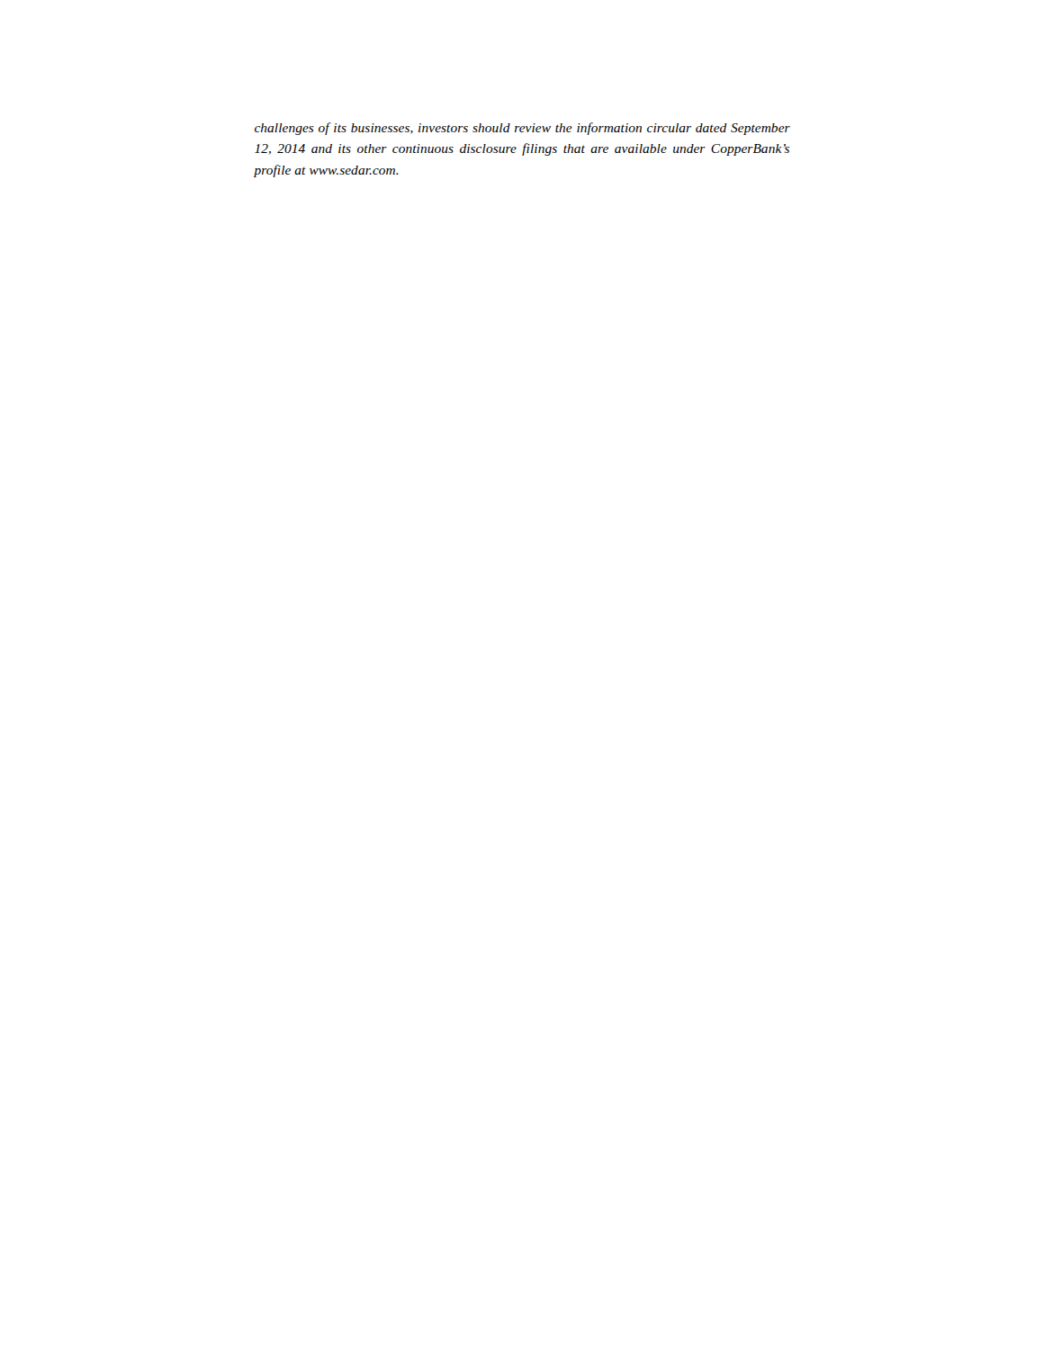challenges of its businesses, investors should review the information circular dated September 12, 2014 and its other continuous disclosure filings that are available under CopperBank’s profile at www.sedar.com.